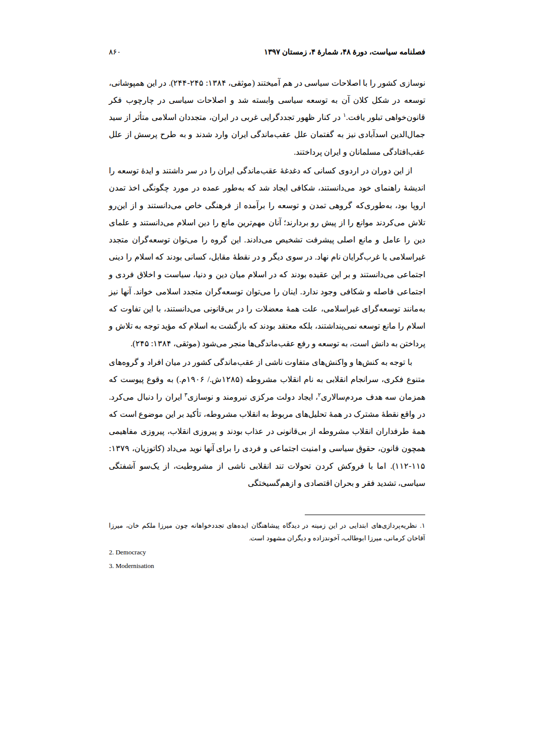فصلنامه سیاست، دورهٔ ۴۸، شمارهٔ ۴، زمستان ۱۳۹۷ ۸۶۰
نوسازی کشور را با اصلاحات سیاسی در هم آمیختند (موثقی، ۱۳۸۴: ۲۴۵-۲۴۴). در این همپوشانی، توسعه در شکل کلان آن به توسعه سیاسی وابسته شد و اصلاحات سیاسی در چارچوب فکر قانون‌خواهی تبلور یافت.۱ در کنار ظهور تجددگرایی غربی در ایران، متجددان اسلامی متأثر از سید جمال‌الدین اسدآبادی نیز به گفتمان علل عقب‌ماندگی ایران وارد شدند و به طرح پرسش از علل عقب‌افتادگی مسلمانان و ایران پرداختند.
از این دوران در اردوی کسانی که دغدغهٔ عقب‌ماندگی ایران را در سر داشتند و ایدهٔ توسعه را اندیشهٔ راهنمای خود می‌دانستند، شکافی ایجاد شد که به‌طور عمده در مورد چگونگی اخذ تمدن اروپا بود، به‌طوری‌که گروهی تمدن و توسعه را برآمده از فرهنگی خاص می‌دانستند و از این‌رو تلاش می‌کردند موانع را از پیش رو بردارند؛ آنان مهم‌ترین مانع را دین اسلام می‌دانستند و علمای دین را عامل و مانع اصلی پیشرفت تشخیص می‌دادند. این گروه را می‌توان توسعه‌گران متجدد غیراسلامی یا غرب‌گرایان نام نهاد. در سوی دیگر و در نقطهٔ مقابل، کسانی بودند که اسلام را دینی اجتماعی می‌دانستند و بر این عقیده بودند که در اسلام میان دین و دنیا، سیاست و اخلاق فردی و اجتماعی فاصله و شکافی وجود ندارد. اینان را می‌توان توسعه‌گران متجدد اسلامی خواند. آنها نیز به‌مانند توسعه‌گرای غیراسلامی، علت همهٔ معضلات را در بی‌قانونی می‌دانستند، با این تفاوت که اسلام را مانع توسعه نمی‌پنداشتند، بلکه معتقد بودند که بازگشت به اسلام که مؤید توجه به تلاش و پرداختن به دانش است، به توسعه و رفع عقب‌ماندگی‌ها منجر می‌شود (موثقی، ۱۳۸۴: ۲۴۵).
با توجه به کنش‌ها و واکنش‌های متفاوت ناشی از عقب‌ماندگی کشور در میان افراد و گروه‌های متنوع فکری، سرانجام انقلابی به نام انقلاب مشروطه (۱۲۸۵ش./ ۱۹۰۶م.) به وقوع پیوست که همزمان سه هدف مردم‌سالاری۲، ایجاد دولت مرکزی نیرومند و نوسازی۳ ایران را دنبال می‌کرد. در واقع نقطهٔ مشترک در همهٔ تحلیل‌های مربوط به انقلاب مشروطه، تأکید بر این موضوع است که همهٔ طرفداران انقلاب مشروطه از بی‌قانونی در عذاب بودند و پیروزی انقلاب، پیروزی مفاهیمی همچون قانون، حقوق سیاسی و امنیت اجتماعی و فردی را برای آنها نوید می‌داد (کاتوزیان، ۱۳۷۹: ۱۱۵-۱۱۲). اما با فروکش کردن تحولات تند انقلابی ناشی از مشروطیت، از یک‌سو آشفتگی سیاسی، تشدید فقر و بحران اقتصادی و ازهم‌گسیختگی
۱. نظریه‌پردازی‌های ابتدایی در این زمینه در دیدگاه پیشاهنگان ایده‌های تجددخواهانه چون میرزا ملکم خان، میرزا آقاخان کرمانی، میرزا ابوطالب، آخوندزاده و دیگران مشهود است.
2. Democracy
3. Modernisation